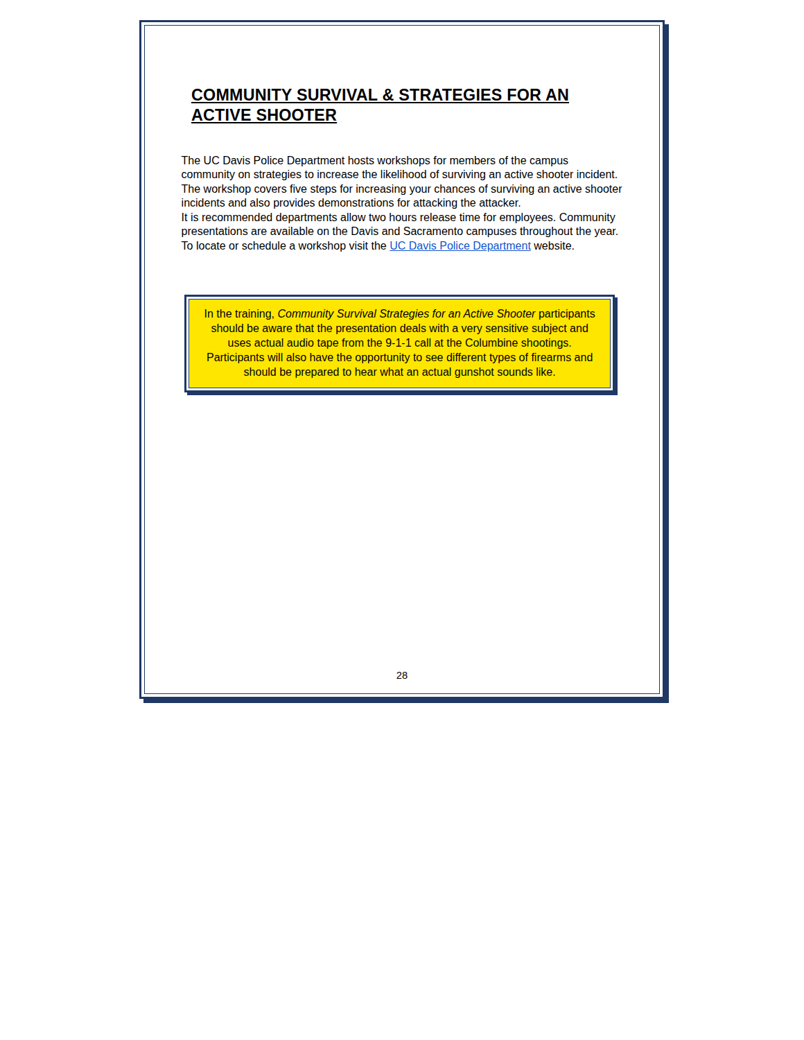COMMUNITY SURVIVAL & STRATEGIES FOR AN
ACTIVE SHOOTER
The UC Davis Police Department hosts workshops for members of the campus community on strategies to increase the likelihood of surviving an active shooter incident. The workshop covers five steps for increasing your chances of surviving an active shooter incidents and also provides demonstrations for attacking the attacker.
It is recommended departments allow two hours release time for employees. Community presentations are available on the Davis and Sacramento campuses throughout the year. To locate or schedule a workshop visit the UC Davis Police Department website.
In the training, Community Survival Strategies for an Active Shooter participants should be aware that the presentation deals with a very sensitive subject and uses actual audio tape from the 9-1-1 call at the Columbine shootings. Participants will also have the opportunity to see different types of firearms and should be prepared to hear what an actual gunshot sounds like.
28